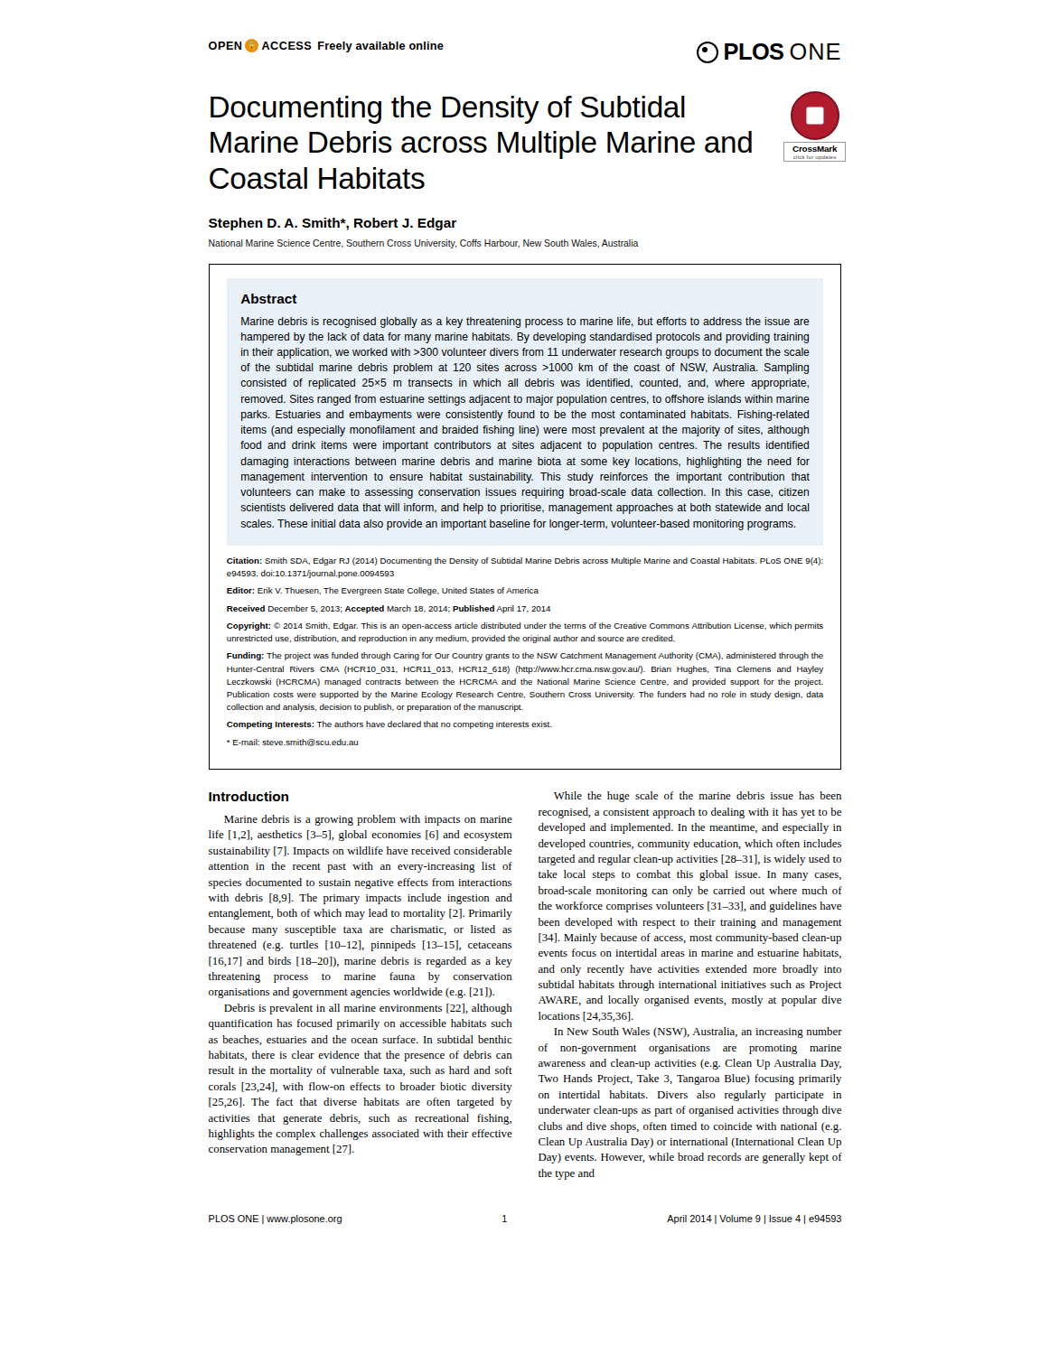OPEN🔒ACCESS Freely available online
PLOS ONE
CrossMark click for updates
Documenting the Density of Subtidal Marine Debris across Multiple Marine and Coastal Habitats
Stephen D. A. Smith*, Robert J. Edgar
National Marine Science Centre, Southern Cross University, Coffs Harbour, New South Wales, Australia
Abstract
Marine debris is recognised globally as a key threatening process to marine life, but efforts to address the issue are hampered by the lack of data for many marine habitats. By developing standardised protocols and providing training in their application, we worked with >300 volunteer divers from 11 underwater research groups to document the scale of the subtidal marine debris problem at 120 sites across >1000 km of the coast of NSW, Australia. Sampling consisted of replicated 25×5 m transects in which all debris was identified, counted, and, where appropriate, removed. Sites ranged from estuarine settings adjacent to major population centres, to offshore islands within marine parks. Estuaries and embayments were consistently found to be the most contaminated habitats. Fishing-related items (and especially monofilament and braided fishing line) were most prevalent at the majority of sites, although food and drink items were important contributors at sites adjacent to population centres. The results identified damaging interactions between marine debris and marine biota at some key locations, highlighting the need for management intervention to ensure habitat sustainability. This study reinforces the important contribution that volunteers can make to assessing conservation issues requiring broad-scale data collection. In this case, citizen scientists delivered data that will inform, and help to prioritise, management approaches at both statewide and local scales. These initial data also provide an important baseline for longer-term, volunteer-based monitoring programs.
Citation: Smith SDA, Edgar RJ (2014) Documenting the Density of Subtidal Marine Debris across Multiple Marine and Coastal Habitats. PLoS ONE 9(4): e94593. doi:10.1371/journal.pone.0094593
Editor: Erik V. Thuesen, The Evergreen State College, United States of America
Received December 5, 2013; Accepted March 18, 2014; Published April 17, 2014
Copyright: © 2014 Smith, Edgar. This is an open-access article distributed under the terms of the Creative Commons Attribution License, which permits unrestricted use, distribution, and reproduction in any medium, provided the original author and source are credited.
Funding: The project was funded through Caring for Our Country grants to the NSW Catchment Management Authority (CMA), administered through the Hunter-Central Rivers CMA (HCR10_031, HCR11_013, HCR12_618) (http://www.hcr.cma.nsw.gov.au/). Brian Hughes, Tina Clemens and Hayley Leczkowski (HCRCMA) managed contracts between the HCRCMA and the National Marine Science Centre, and provided support for the project. Publication costs were supported by the Marine Ecology Research Centre, Southern Cross University. The funders had no role in study design, data collection and analysis, decision to publish, or preparation of the manuscript.
Competing Interests: The authors have declared that no competing interests exist.
* E-mail: steve.smith@scu.edu.au
Introduction
Marine debris is a growing problem with impacts on marine life [1,2], aesthetics [3–5], global economies [6] and ecosystem sustainability [7]. Impacts on wildlife have received considerable attention in the recent past with an every-increasing list of species documented to sustain negative effects from interactions with debris [8,9]. The primary impacts include ingestion and entanglement, both of which may lead to mortality [2]. Primarily because many susceptible taxa are charismatic, or listed as threatened (e.g. turtles [10–12], pinnipeds [13–15], cetaceans [16,17] and birds [18–20]), marine debris is regarded as a key threatening process to marine fauna by conservation organisations and government agencies worldwide (e.g. [21]).
Debris is prevalent in all marine environments [22], although quantification has focused primarily on accessible habitats such as beaches, estuaries and the ocean surface. In subtidal benthic habitats, there is clear evidence that the presence of debris can result in the mortality of vulnerable taxa, such as hard and soft corals [23,24], with flow-on effects to broader biotic diversity [25,26]. The fact that diverse habitats are often targeted by activities that generate debris, such as recreational fishing, highlights the complex challenges associated with their effective conservation management [27].
While the huge scale of the marine debris issue has been recognised, a consistent approach to dealing with it has yet to be developed and implemented. In the meantime, and especially in developed countries, community education, which often includes targeted and regular clean-up activities [28–31], is widely used to take local steps to combat this global issue. In many cases, broad-scale monitoring can only be carried out where much of the workforce comprises volunteers [31–33], and guidelines have been developed with respect to their training and management [34]. Mainly because of access, most community-based clean-up events focus on intertidal areas in marine and estuarine habitats, and only recently have activities extended more broadly into subtidal habitats through international initiatives such as Project AWARE, and locally organised events, mostly at popular dive locations [24,35,36].
In New South Wales (NSW), Australia, an increasing number of non-government organisations are promoting marine awareness and clean-up activities (e.g. Clean Up Australia Day, Two Hands Project, Take 3, Tangaroa Blue) focusing primarily on intertidal habitats. Divers also regularly participate in underwater clean-ups as part of organised activities through dive clubs and dive shops, often timed to coincide with national (e.g. Clean Up Australia Day) or international (International Clean Up Day) events. However, while broad records are generally kept of the type and
PLOS ONE | www.plosone.org
1
April 2014 | Volume 9 | Issue 4 | e94593